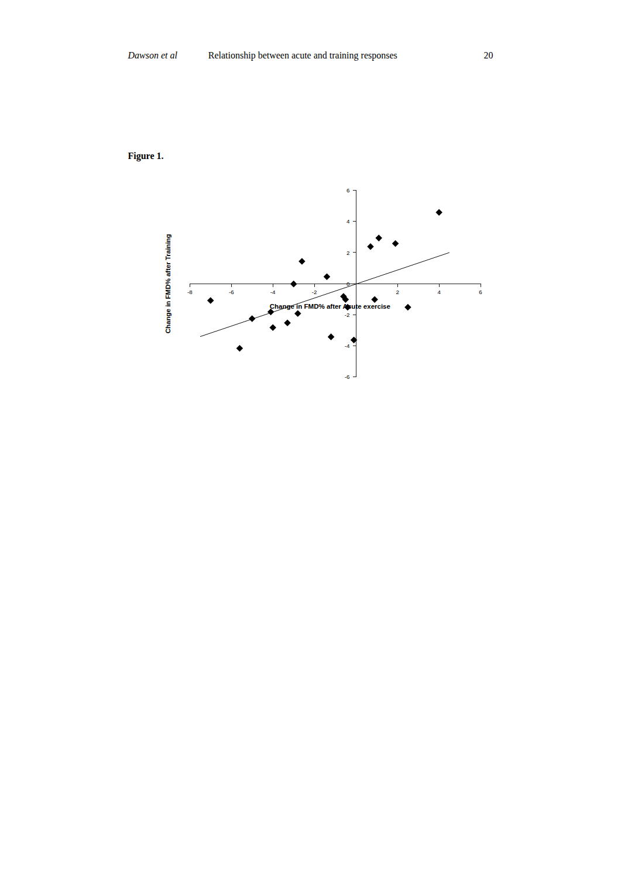Dawson et al Relationship between acute and training responses 20
Figure 1.
Plot geometry (SVG user units): x data -8 .. 6 maps to px 60 .. 620 y data -6 .. 6 maps to px 400 .. 40 -8 -6 -4 -2 2 4 6 6 4 2 0 -2 -4 -6 Change in FMD% after Acute exercise Change in FMD% after Training